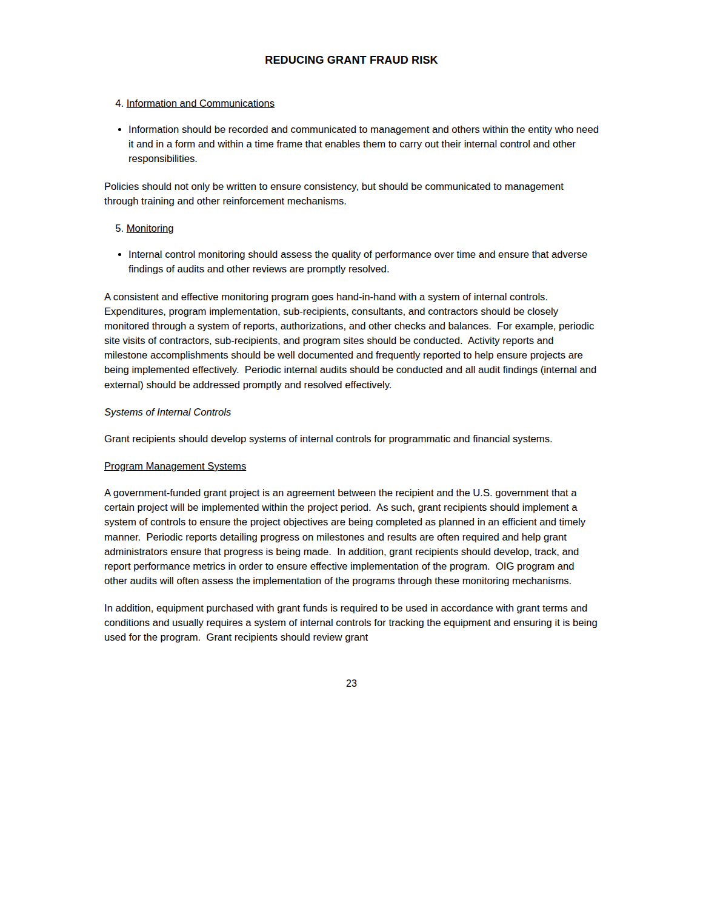REDUCING GRANT FRAUD RISK
Information and Communications
Information should be recorded and communicated to management and others within the entity who need it and in a form and within a time frame that enables them to carry out their internal control and other responsibilities.
Policies should not only be written to ensure consistency, but should be communicated to management through training and other reinforcement mechanisms.
Monitoring
Internal control monitoring should assess the quality of performance over time and ensure that adverse findings of audits and other reviews are promptly resolved.
A consistent and effective monitoring program goes hand-in-hand with a system of internal controls. Expenditures, program implementation, sub-recipients, consultants, and contractors should be closely monitored through a system of reports, authorizations, and other checks and balances. For example, periodic site visits of contractors, sub-recipients, and program sites should be conducted. Activity reports and milestone accomplishments should be well documented and frequently reported to help ensure projects are being implemented effectively. Periodic internal audits should be conducted and all audit findings (internal and external) should be addressed promptly and resolved effectively.
Systems of Internal Controls
Grant recipients should develop systems of internal controls for programmatic and financial systems.
Program Management Systems
A government-funded grant project is an agreement between the recipient and the U.S. government that a certain project will be implemented within the project period. As such, grant recipients should implement a system of controls to ensure the project objectives are being completed as planned in an efficient and timely manner. Periodic reports detailing progress on milestones and results are often required and help grant administrators ensure that progress is being made. In addition, grant recipients should develop, track, and report performance metrics in order to ensure effective implementation of the program. OIG program and other audits will often assess the implementation of the programs through these monitoring mechanisms.
In addition, equipment purchased with grant funds is required to be used in accordance with grant terms and conditions and usually requires a system of internal controls for tracking the equipment and ensuring it is being used for the program. Grant recipients should review grant
23